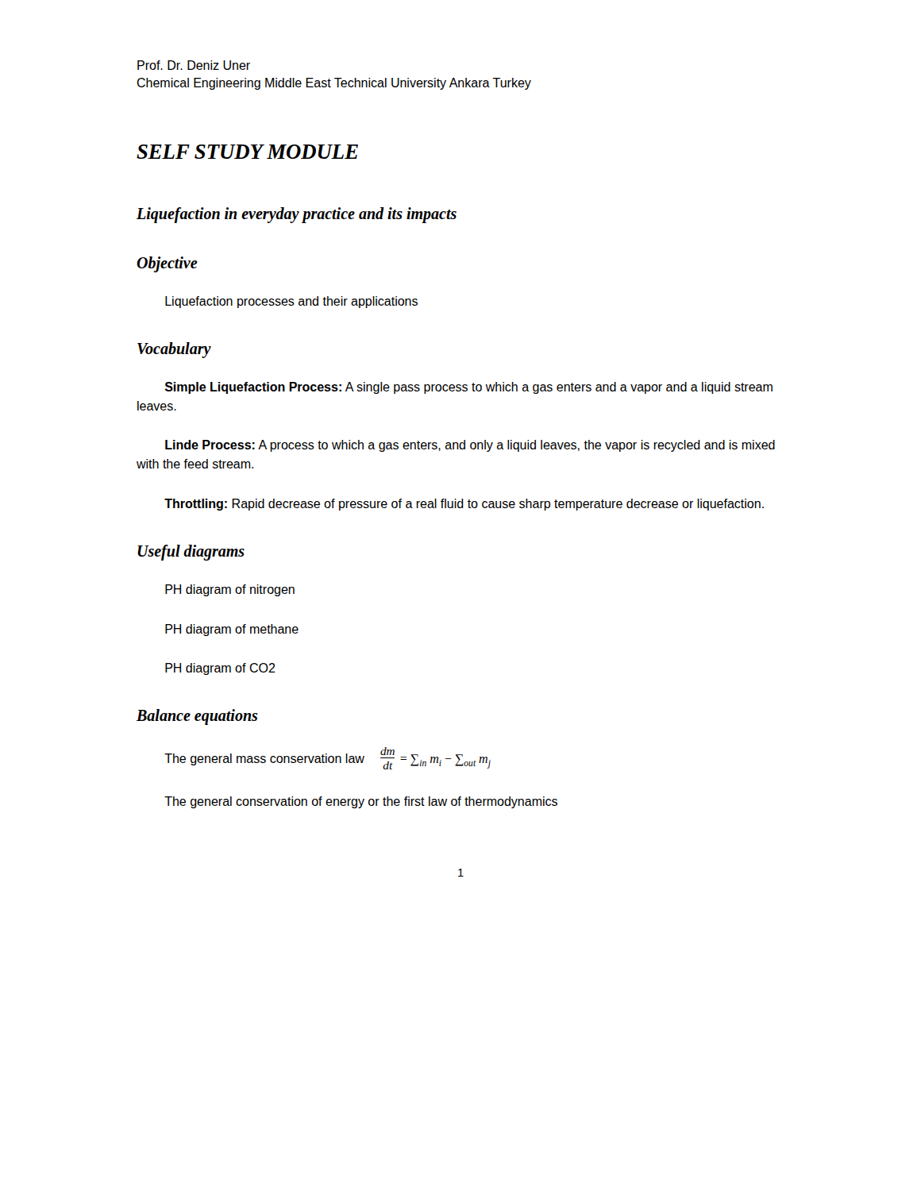Prof. Dr. Deniz Uner
Chemical Engineering Middle East Technical University Ankara Turkey
SELF STUDY MODULE
Liquefaction in everyday practice and its impacts
Objective
Liquefaction processes and their applications
Vocabulary
Simple Liquefaction Process: A single pass process to which a gas enters and a vapor and a liquid stream leaves.
Linde Process: A process to which a gas enters, and only a liquid leaves, the vapor is recycled and is mixed with the feed stream.
Throttling: Rapid decrease of pressure of a real fluid to cause sharp temperature decrease or liquefaction.
Useful diagrams
PH diagram of nitrogen
PH diagram of methane
PH diagram of CO2
Balance equations
The general mass conservation law dm dt = ∑in mi − ∑out mj
The general conservation of energy or the first law of thermodynamics
1